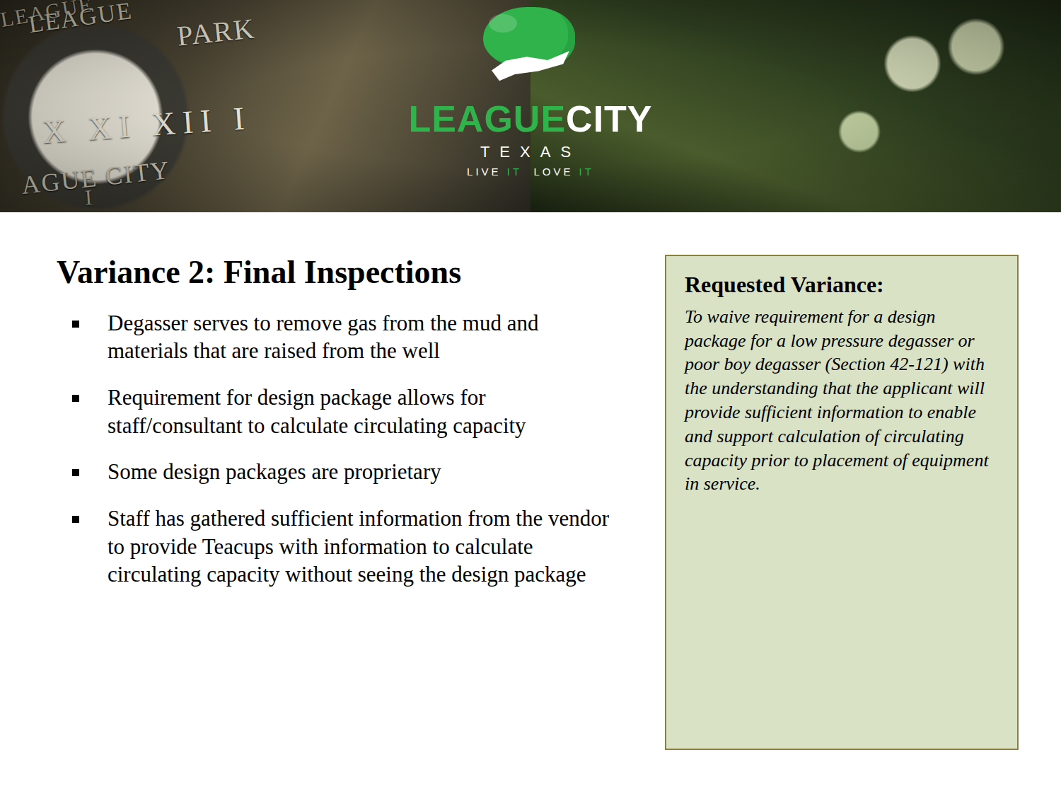LEAGUE LEAGUE PARK X XI XII I AGUE CITY I
LEAGUECITY
TEXAS
LIVE IT LOVE IT
Variance 2: Final Inspections
Degasser serves to remove gas from the mud and materials that are raised from the well
Requirement for design package allows for staff/consultant to calculate circulating capacity
Some design packages are proprietary
Staff has gathered sufficient information from the vendor to provide Teacups with information to calculate circulating capacity without seeing the design package
Requested Variance:
To waive requirement for a design package for a low pressure degasser or poor boy degasser (Section 42-121) with the understanding that the applicant will provide sufficient information to enable and support calculation of circulating capacity prior to placement of equipment in service.